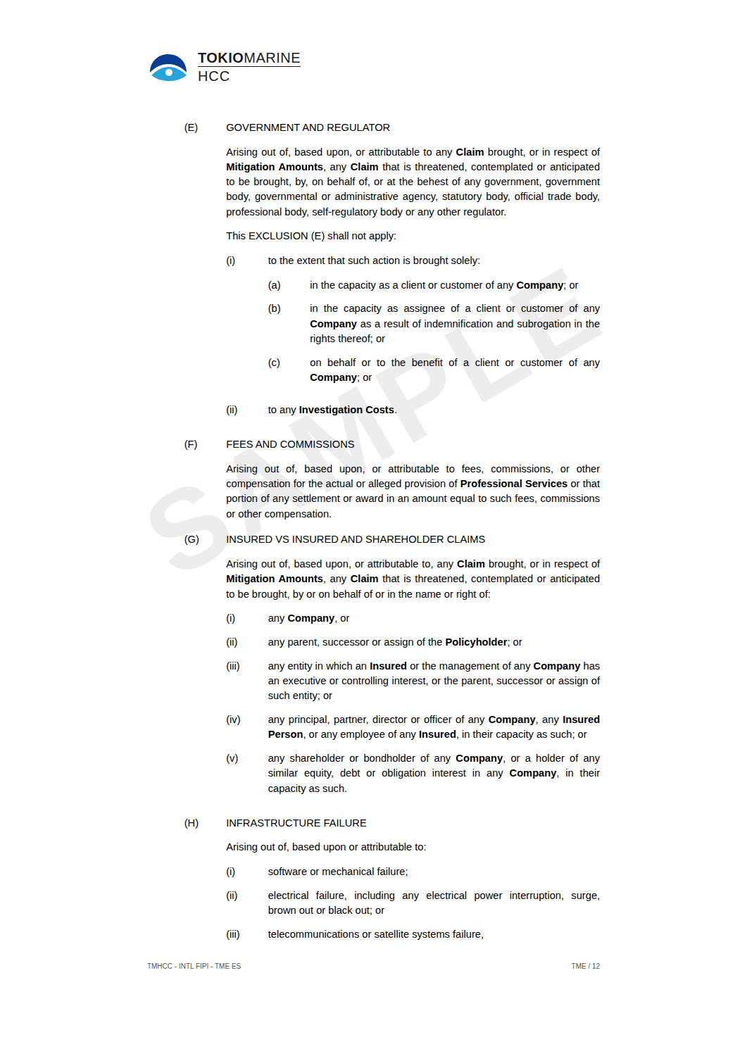SAMPLE
TOKIOMARINE
HCC
(E)
Government and Regulator
Arising out of, based upon, or attributable to any Claim brought, or in respect of Mitigation Amounts, any Claim that is threatened, contemplated or anticipated to be brought, by, on behalf of, or at the behest of any government, government body, governmental or administrative agency, statutory body, official trade body, professional body, self-regulatory body or any other regulator.
This EXCLUSION (E) shall not apply:
(i)
to the extent that such action is brought solely:
(a)
in the capacity as a client or customer of any Company; or
(b)
in the capacity as assignee of a client or customer of any Company as a result of indemnification and subrogation in the rights thereof; or
(c)
on behalf or to the benefit of a client or customer of any Company; or
(ii)
to any Investigation Costs.
(F)
Fees and Commissions
Arising out of, based upon, or attributable to fees, commissions, or other compensation for the actual or alleged provision of Professional Services or that portion of any settlement or award in an amount equal to such fees, commissions or other compensation.
(G)
Insured vs Insured and Shareholder Claims
Arising out of, based upon, or attributable to, any Claim brought, or in respect of Mitigation Amounts, any Claim that is threatened, contemplated or anticipated to be brought, by or on behalf of or in the name or right of:
(i)
any Company, or
(ii)
any parent, successor or assign of the Policyholder; or
(iii)
any entity in which an Insured or the management of any Company has an executive or controlling interest, or the parent, successor or assign of such entity; or
(iv)
any principal, partner, director or officer of any Company, any Insured Person, or any employee of any Insured, in their capacity as such; or
(v)
any shareholder or bondholder of any Company, or a holder of any similar equity, debt or obligation interest in any Company, in their capacity as such.
(H)
Infrastructure Failure
Arising out of, based upon or attributable to:
(i)
software or mechanical failure;
(ii)
electrical failure, including any electrical power interruption, surge, brown out or black out; or
(iii)
telecommunications or satellite systems failure,
TMHCC - INTL FIPI - TME ES
TME / 12